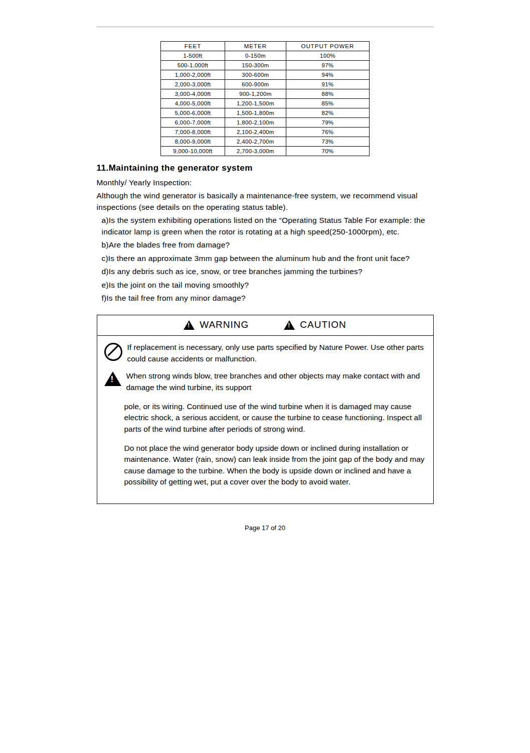| FEET | METER | OUTPUT POWER |
| --- | --- | --- |
| 1-500ft | 0-150m | 100% |
| 500-1,000ft | 150-300m | 97% |
| 1,000-2,000ft | 300-600m | 94% |
| 2,000-3,000ft | 600-900m | 91% |
| 3,000-4,000ft | 900-1,200m | 88% |
| 4,000-5,000ft | 1,200-1,500m | 85% |
| 5,000-6,000ft | 1,500-1,800m | 82% |
| 6,000-7,000ft | 1,800-2,100m | 79% |
| 7,000-8,000ft | 2,100-2,400m | 76% |
| 8,000-9,000ft | 2,400-2,700m | 73% |
| 9,000-10,000ft | 2,700-3,000m | 70% |
11.Maintaining the generator system
Monthly/ Yearly Inspection:
Although the wind generator is basically a maintenance-free system, we recommend visual inspections (see details on the operating status table).
a)Is the system exhibiting operations listed on the “Operating Status Table For example: the indicator lamp is green when the rotor is rotating at a high speed(250-1000rpm), etc.
b)Are the blades free from damage?
c)Is there an approximate 3mm gap between the aluminum hub and the front unit face?
d)Is any debris such as ice, snow, or tree branches jamming the turbines?
e)Is the joint on the tail moving smoothly?
f)Is the tail free from any minor damage?
WARNING
CAUTION
If replacement is necessary, only use parts specified by Nature Power. Use other parts could cause accidents or malfunction.
When strong winds blow, tree branches and other objects may make contact with and damage the wind turbine, its support
pole, or its wiring. Continued use of the wind turbine when it is damaged may cause electric shock, a serious accident, or cause the turbine to cease functioning. Inspect all parts of the wind turbine after periods of strong wind.
Do not place the wind generator body upside down or inclined during installation or maintenance. Water (rain, snow) can leak inside from the joint gap of the body and may cause damage to the turbine. When the body is upside down or inclined and have a possibility of getting wet, put a cover over the body to avoid water.
Page 17 of 20